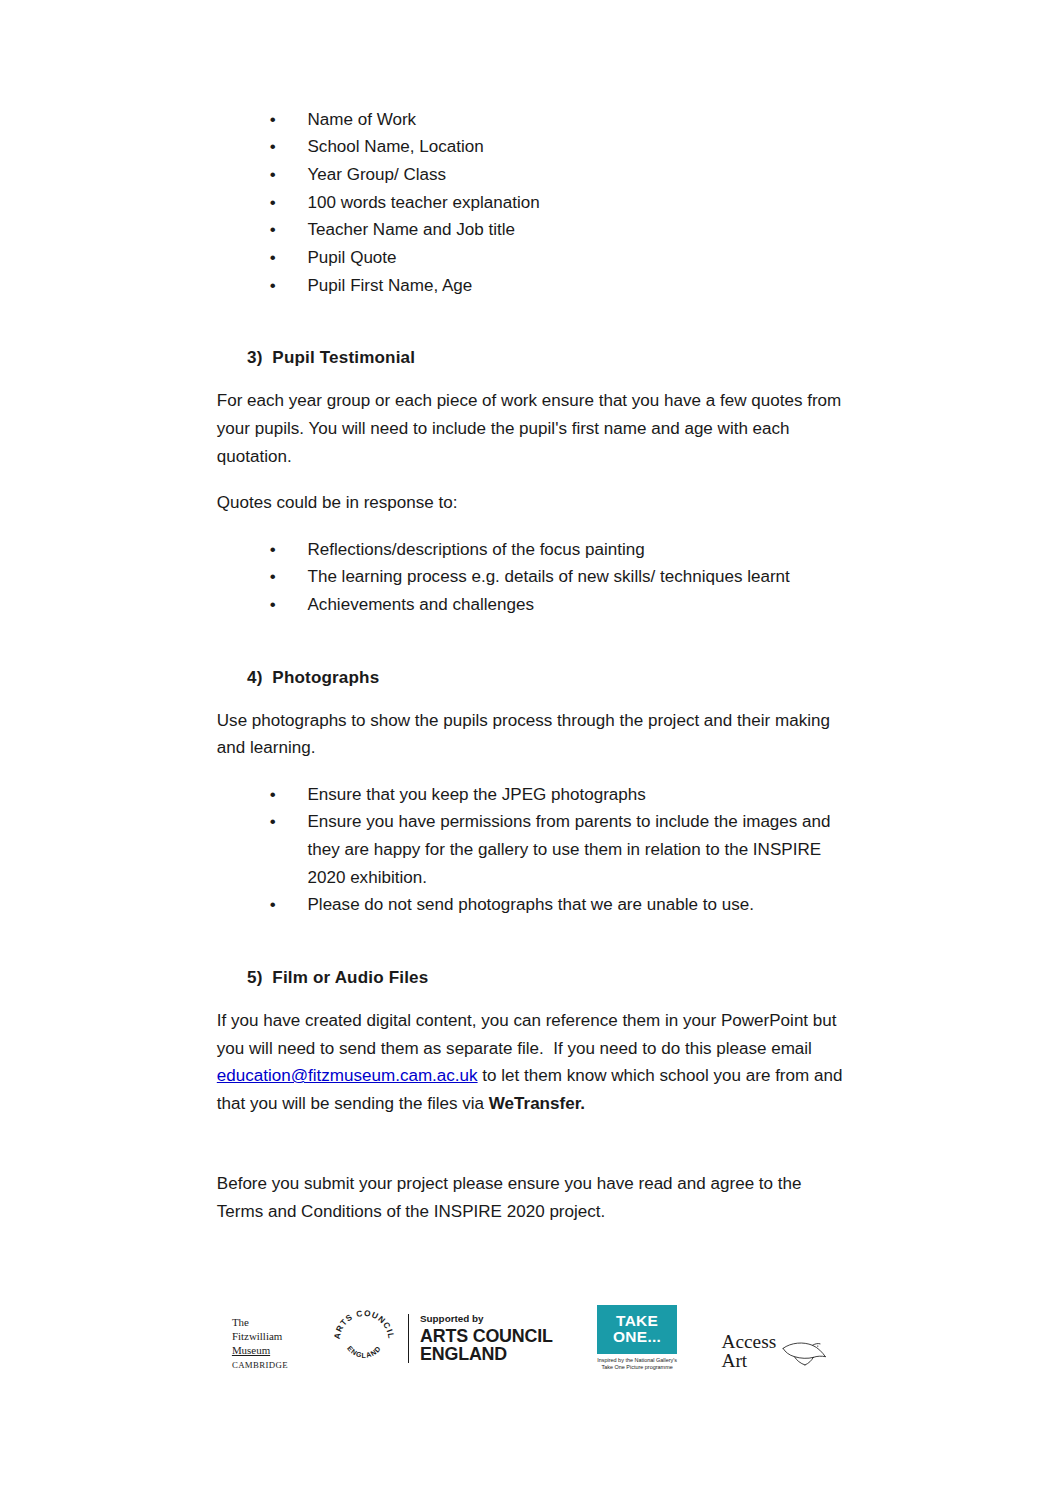Name of Work
School Name, Location
Year Group/ Class
100 words teacher explanation
Teacher Name and Job title
Pupil Quote
Pupil First Name, Age
3) Pupil Testimonial
For each year group or each piece of work ensure that you have a few quotes from your pupils. You will need to include the pupil's first name and age with each quotation.
Quotes could be in response to:
Reflections/descriptions of the focus painting
The learning process e.g. details of new skills/ techniques learnt
Achievements and challenges
4) Photographs
Use photographs to show the pupils process through the project and their making and learning.
Ensure that you keep the JPEG photographs
Ensure you have permissions from parents to include the images and they are happy for the gallery to use them in relation to the INSPIRE 2020 exhibition.
Please do not send photographs that we are unable to use.
5) Film or Audio Files
If you have created digital content, you can reference them in your PowerPoint but you will need to send them as separate file. If you need to do this please email education@fitzmuseum.cam.ac.uk to let them know which school you are from and that you will be sending the files via WeTransfer.
Before you submit your project please ensure you have read and agree to the Terms and Conditions of the INSPIRE 2020 project.
The
Fitzwilliam
Museum
CAMBRIDGE
ARTS COUNCIL ENGLAND
Supported by
ARTS COUNCIL
ENGLAND
TAKE ONE...
Inspired by the National Gallery's
Take One Picture programme
Access Art